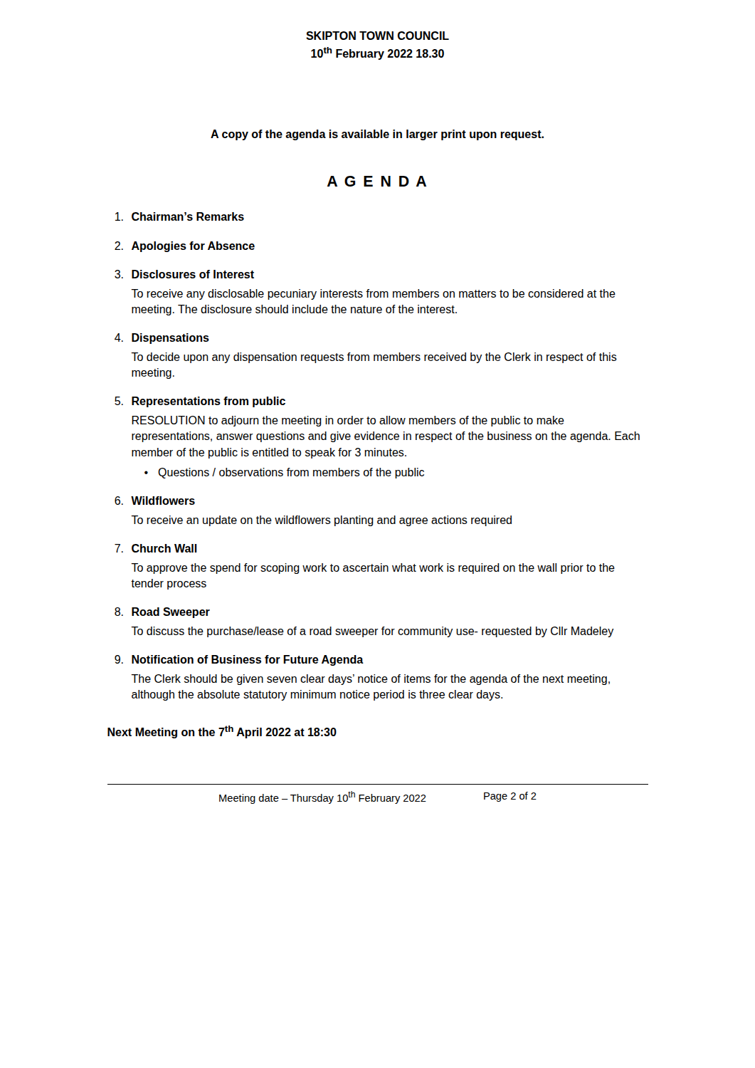SKIPTON TOWN COUNCIL
10th February 2022 18.30
A copy of the agenda is available in larger print upon request.
A G E N D A
Chairman’s Remarks
Apologies for Absence
Disclosures of Interest
To receive any disclosable pecuniary interests from members on matters to be considered at the meeting. The disclosure should include the nature of the interest.
Dispensations
To decide upon any dispensation requests from members received by the Clerk in respect of this meeting.
Representations from public
RESOLUTION to adjourn the meeting in order to allow members of the public to make representations, answer questions and give evidence in respect of the business on the agenda. Each member of the public is entitled to speak for 3 minutes.
Questions / observations from members of the public
Wildflowers
To receive an update on the wildflowers planting and agree actions required
Church Wall
To approve the spend for scoping work to ascertain what work is required on the wall prior to the tender process
Road Sweeper
To discuss the purchase/lease of a road sweeper for community use- requested by Cllr Madeley
Notification of Business for Future Agenda
The Clerk should be given seven clear days’ notice of items for the agenda of the next meeting, although the absolute statutory minimum notice period is three clear days.
Next Meeting on the 7th April 2022 at 18:30
Meeting date – Thursday 10th February 2022 Page 2 of 2